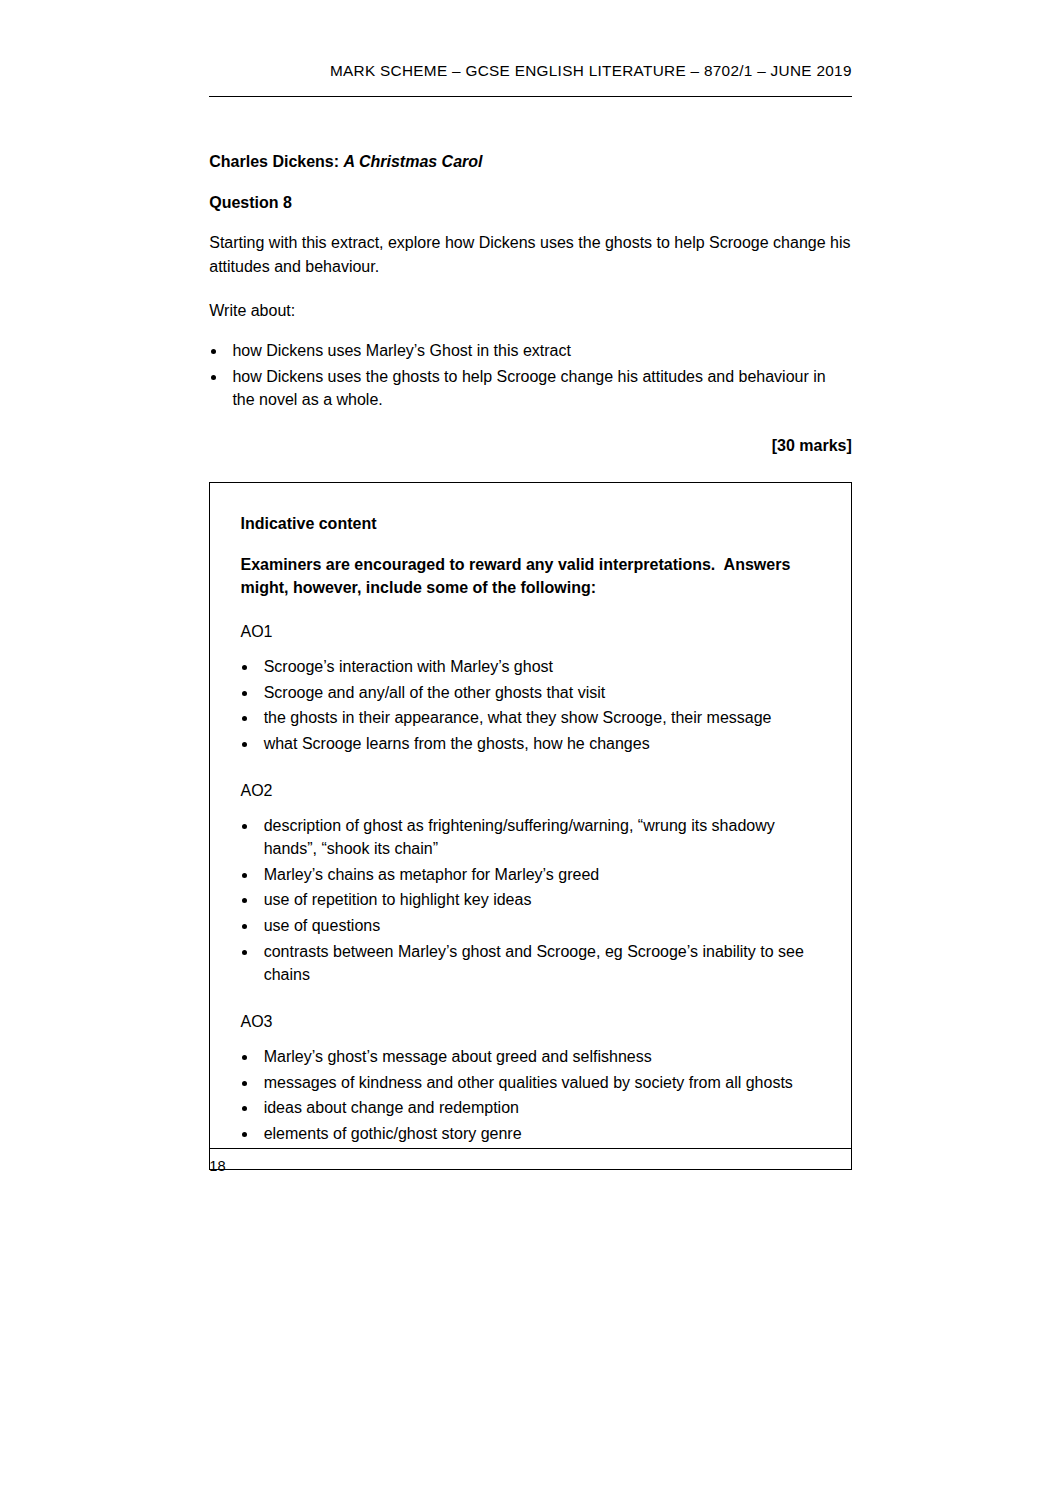MARK SCHEME – GCSE ENGLISH LITERATURE – 8702/1 – JUNE 2019
Charles Dickens: A Christmas Carol
Question 8
Starting with this extract, explore how Dickens uses the ghosts to help Scrooge change his attitudes and behaviour.
Write about:
how Dickens uses Marley’s Ghost in this extract
how Dickens uses the ghosts to help Scrooge change his attitudes and behaviour in the novel as a whole.
[30 marks]
Indicative content
Examiners are encouraged to reward any valid interpretations. Answers might, however, include some of the following:
AO1
Scrooge’s interaction with Marley’s ghost
Scrooge and any/all of the other ghosts that visit
the ghosts in their appearance, what they show Scrooge, their message
what Scrooge learns from the ghosts, how he changes
AO2
description of ghost as frightening/suffering/warning, “wrung its shadowy hands”, “shook its chain”
Marley’s chains as metaphor for Marley’s greed
use of repetition to highlight key ideas
use of questions
contrasts between Marley’s ghost and Scrooge, eg Scrooge’s inability to see chains
AO3
Marley’s ghost’s message about greed and selfishness
messages of kindness and other qualities valued by society from all ghosts
ideas about change and redemption
elements of gothic/ghost story genre
18